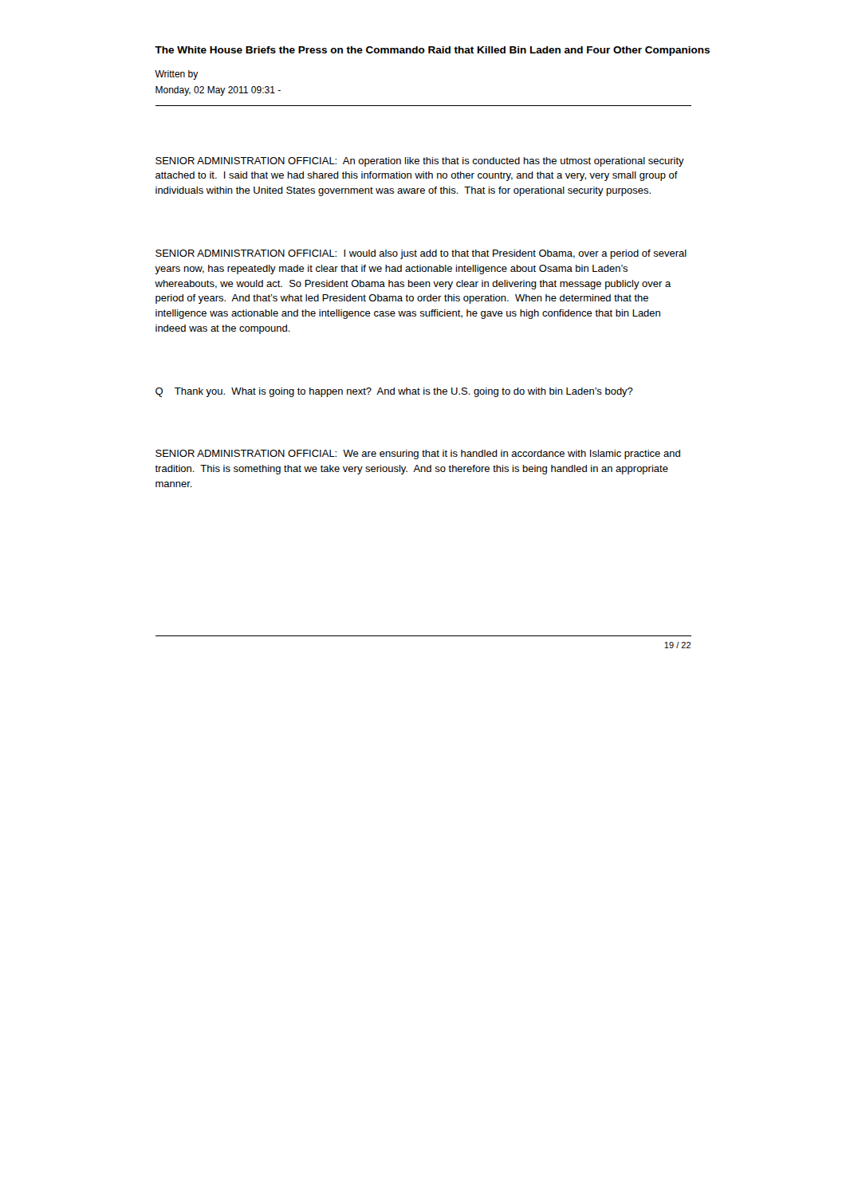The White House Briefs the Press on the Commando Raid that Killed Bin Laden and Four Other Companions
Written by
Monday, 02 May 2011 09:31 -
SENIOR ADMINISTRATION OFFICIAL: An operation like this that is conducted has the utmost operational security attached to it. I said that we had shared this information with no other country, and that a very, very small group of individuals within the United States government was aware of this. That is for operational security purposes.
SENIOR ADMINISTRATION OFFICIAL: I would also just add to that that President Obama, over a period of several years now, has repeatedly made it clear that if we had actionable intelligence about Osama bin Laden’s whereabouts, we would act. So President Obama has been very clear in delivering that message publicly over a period of years. And that’s what led President Obama to order this operation. When he determined that the intelligence was actionable and the intelligence case was sufficient, he gave us high confidence that bin Laden indeed was at the compound.
Q Thank you. What is going to happen next? And what is the U.S. going to do with bin Laden’s body?
SENIOR ADMINISTRATION OFFICIAL: We are ensuring that it is handled in accordance with Islamic practice and tradition. This is something that we take very seriously. And so therefore this is being handled in an appropriate manner.
19 / 22